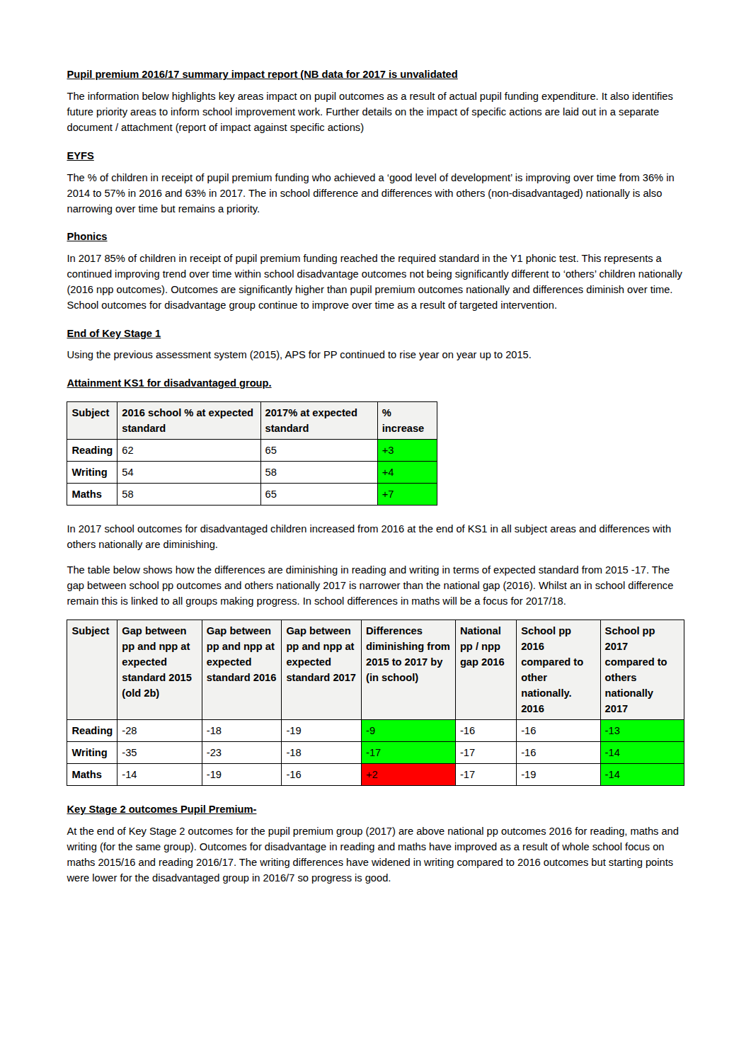Pupil premium 2016/17 summary impact report (NB data for 2017 is unvalidated
The information below highlights key areas impact on pupil outcomes as a result of actual pupil funding expenditure. It also identifies future priority areas to inform school improvement work. Further details on the impact of specific actions are laid out in a separate document / attachment (report of impact against specific actions)
EYFS
The % of children in receipt of pupil premium funding who achieved a ‘good level of development’ is improving over time from 36% in 2014 to 57% in 2016 and 63% in 2017. The in school difference and differences with others (non-disadvantaged) nationally is also narrowing over time but remains a priority.
Phonics
In 2017 85% of children in receipt of pupil premium funding reached the required standard in the Y1 phonic test. This represents a continued improving trend over time within school disadvantage outcomes not being significantly different to ‘others’ children nationally (2016 npp outcomes). Outcomes are significantly higher than pupil premium outcomes nationally and differences diminish over time. School outcomes for disadvantage group continue to improve over time as a result of targeted intervention.
End of Key Stage 1
Using the previous assessment system (2015), APS for PP continued to rise year on year up to 2015.
Attainment KS1 for disadvantaged group.
| Subject | 2016 school % at expected standard | 2017% at expected standard | % increase |
| --- | --- | --- | --- |
| Reading | 62 | 65 | +3 |
| Writing | 54 | 58 | +4 |
| Maths | 58 | 65 | +7 |
In 2017 school outcomes for disadvantaged children increased from 2016 at the end of KS1 in all subject areas and differences with others nationally are diminishing.
The table below shows how the differences are diminishing in reading and writing in terms of expected standard from 2015 -17. The gap between school pp outcomes and others nationally 2017 is narrower than the national gap (2016). Whilst an in school difference remain this is linked to all groups making progress. In school differences in maths will be a focus for 2017/18.
| Subject | Gap between pp and npp at expected standard 2015 (old 2b) | Gap between pp and npp at expected standard 2016 | Gap between pp and npp at expected standard 2017 | Differences diminishing from 2015 to 2017 by (in school) | National pp / npp gap 2016 | School pp 2016 compared to other nationally. 2016 | School pp 2017 compared to others nationally 2017 |
| --- | --- | --- | --- | --- | --- | --- | --- |
| Reading | -28 | -18 | -19 | -9 | -16 | -16 | -13 |
| Writing | -35 | -23 | -18 | -17 | -17 | -16 | -14 |
| Maths | -14 | -19 | -16 | +2 | -17 | -19 | -14 |
Key Stage 2 outcomes Pupil Premium-
At the end of Key Stage 2 outcomes for the pupil premium group (2017) are above national pp outcomes 2016 for reading, maths and writing (for the same group). Outcomes for disadvantage in reading and maths have improved as a result of whole school focus on maths 2015/16 and reading 2016/17. The writing differences have widened in writing compared to 2016 outcomes but starting points were lower for the disadvantaged group in 2016/7 so progress is good.